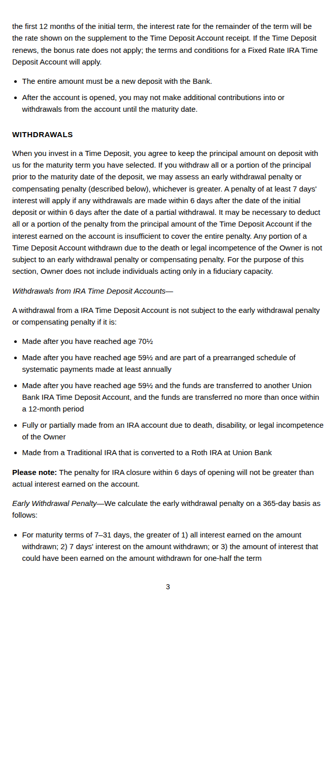the first 12 months of the initial term, the interest rate for the remainder of the term will be the rate shown on the supplement to the Time Deposit Account receipt. If the Time Deposit renews, the bonus rate does not apply; the terms and conditions for a Fixed Rate IRA Time Deposit Account will apply.
The entire amount must be a new deposit with the Bank.
After the account is opened, you may not make additional contributions into or withdrawals from the account until the maturity date.
Withdrawals
When you invest in a Time Deposit, you agree to keep the principal amount on deposit with us for the maturity term you have selected. If you withdraw all or a portion of the principal prior to the maturity date of the deposit, we may assess an early withdrawal penalty or compensating penalty (described below), whichever is greater. A penalty of at least 7 days' interest will apply if any withdrawals are made within 6 days after the date of the initial deposit or within 6 days after the date of a partial withdrawal. It may be necessary to deduct all or a portion of the penalty from the principal amount of the Time Deposit Account if the interest earned on the account is insufficient to cover the entire penalty. Any portion of a Time Deposit Account withdrawn due to the death or legal incompetence of the Owner is not subject to an early withdrawal penalty or compensating penalty. For the purpose of this section, Owner does not include individuals acting only in a fiduciary capacity.
Withdrawals from IRA Time Deposit Accounts—
A withdrawal from a IRA Time Deposit Account is not subject to the early withdrawal penalty or compensating penalty if it is:
Made after you have reached age 70½
Made after you have reached age 59½ and are part of a prearranged schedule of systematic payments made at least annually
Made after you have reached age 59½ and the funds are transferred to another Union Bank IRA Time Deposit Account, and the funds are transferred no more than once within a 12-month period
Fully or partially made from an IRA account due to death, disability, or legal incompetence of the Owner
Made from a Traditional IRA that is converted to a Roth IRA at Union Bank
Please note: The penalty for IRA closure within 6 days of opening will not be greater than actual interest earned on the account.
Early Withdrawal Penalty—We calculate the early withdrawal penalty on a 365-day basis as follows:
For maturity terms of 7–31 days, the greater of 1) all interest earned on the amount withdrawn; 2) 7 days' interest on the amount withdrawn; or 3) the amount of interest that could have been earned on the amount withdrawn for one-half the term
3